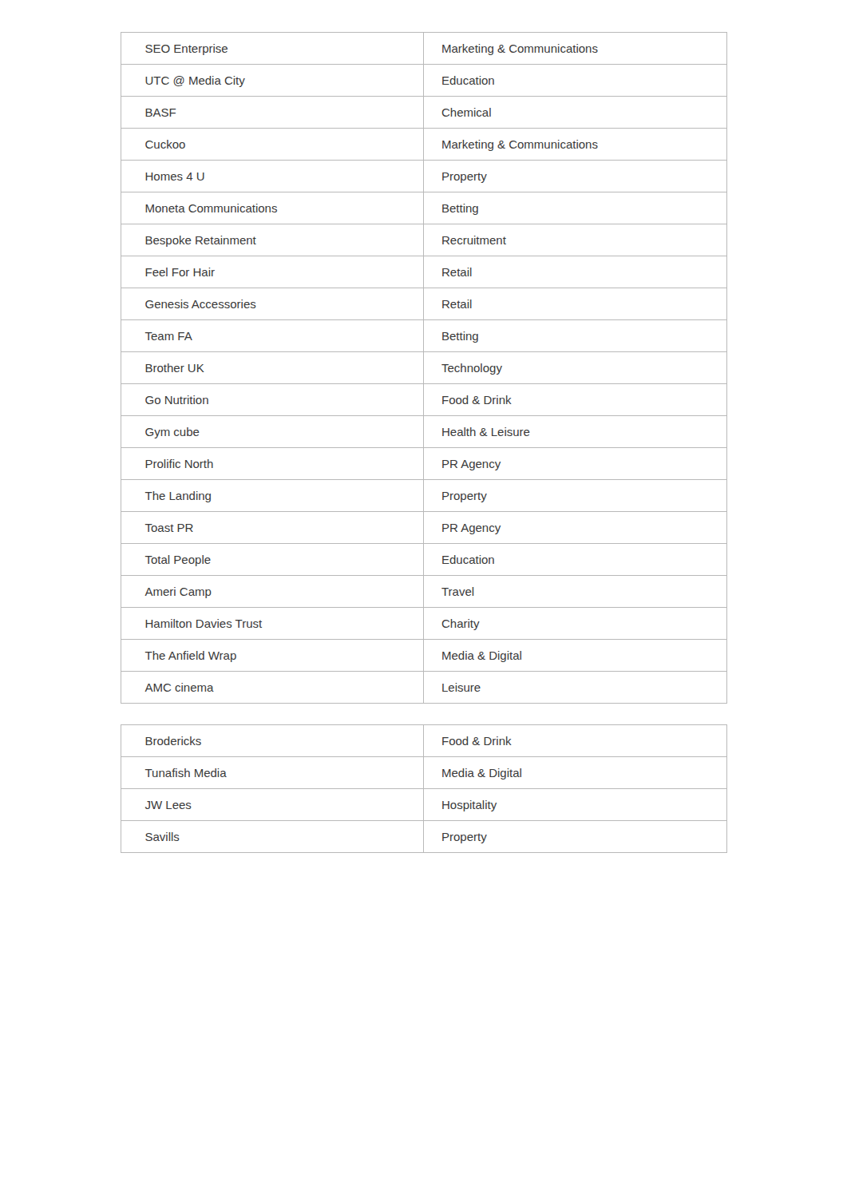| SEO Enterprise | Marketing & Communications |
| UTC @ Media City | Education |
| BASF | Chemical |
| Cuckoo | Marketing & Communications |
| Homes 4 U | Property |
| Moneta Communications | Betting |
| Bespoke Retainment | Recruitment |
| Feel For Hair | Retail |
| Genesis Accessories | Retail |
| Team FA | Betting |
| Brother UK | Technology |
| Go Nutrition | Food & Drink |
| Gym cube | Health & Leisure |
| Prolific North | PR Agency |
| The Landing | Property |
| Toast PR | PR Agency |
| Total People | Education |
| Ameri Camp | Travel |
| Hamilton Davies Trust | Charity |
| The Anfield Wrap | Media & Digital |
| AMC cinema | Leisure |
| Brodericks | Food & Drink |
| Tunafish Media | Media & Digital |
| JW Lees | Hospitality |
| Savills | Property |